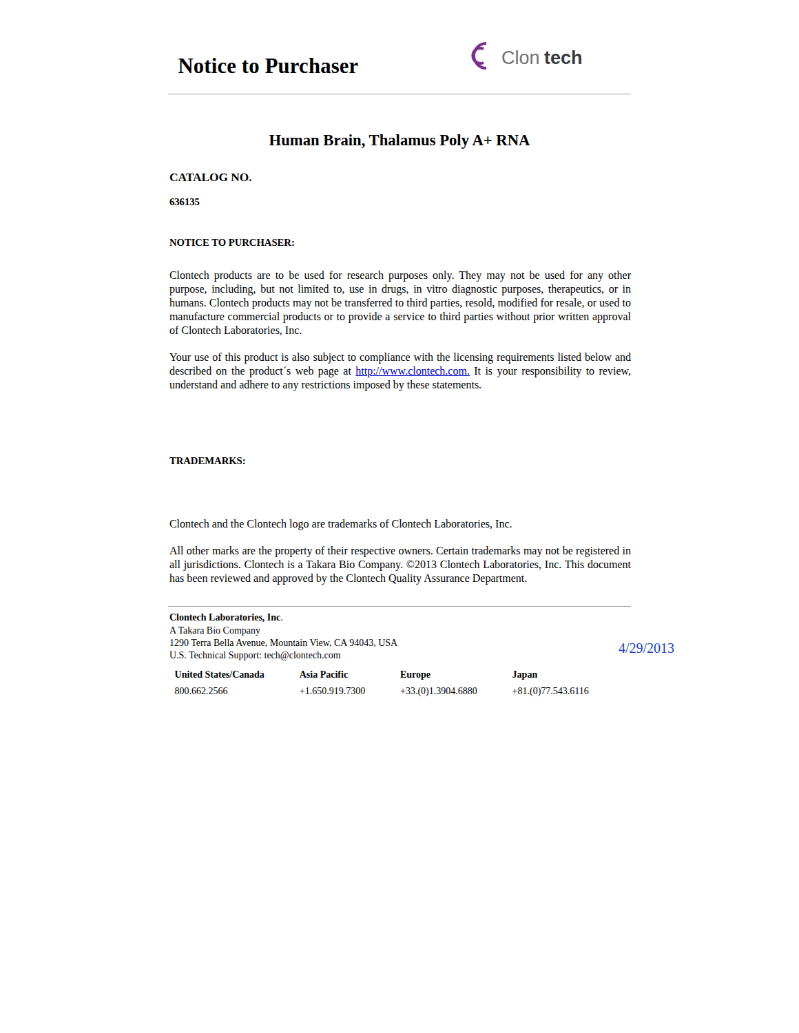Notice to Purchaser
Clon tech
Human Brain, Thalamus Poly A+ RNA
CATALOG NO.
636135
NOTICE TO PURCHASER:
Clontech products are to be used for research purposes only. They may not be used for any other purpose, including, but not limited to, use in drugs, in vitro diagnostic purposes, therapeutics, or in humans. Clontech products may not be transferred to third parties, resold, modified for resale, or used to manufacture commercial products or to provide a service to third parties without prior written approval of Clontech Laboratories, Inc.
Your use of this product is also subject to compliance with the licensing requirements listed below and described on the product´s web page at http://www.clontech.com. It is your responsibility to review, understand and adhere to any restrictions imposed by these statements.
TRADEMARKS:
Clontech and the Clontech logo are trademarks of Clontech Laboratories, Inc.
All other marks are the property of their respective owners. Certain trademarks may not be registered in all jurisdictions. Clontech is a Takara Bio Company. ©2013 Clontech Laboratories, Inc. This document has been reviewed and approved by the Clontech Quality Assurance Department.
Clontech Laboratories, Inc.
A Takara Bio Company
1290 Terra Bella Avenue, Mountain View, CA 94043, USA
U.S. Technical Support: tech@clontech.com
| United States/Canada | Asia Pacific | Europe | Japan |
| --- | --- | --- | --- |
| 800.662.2566 | +1.650.919.7300 | +33.(0)1.3904.6880 | +81.(0)77.543.6116 |
4/29/2013